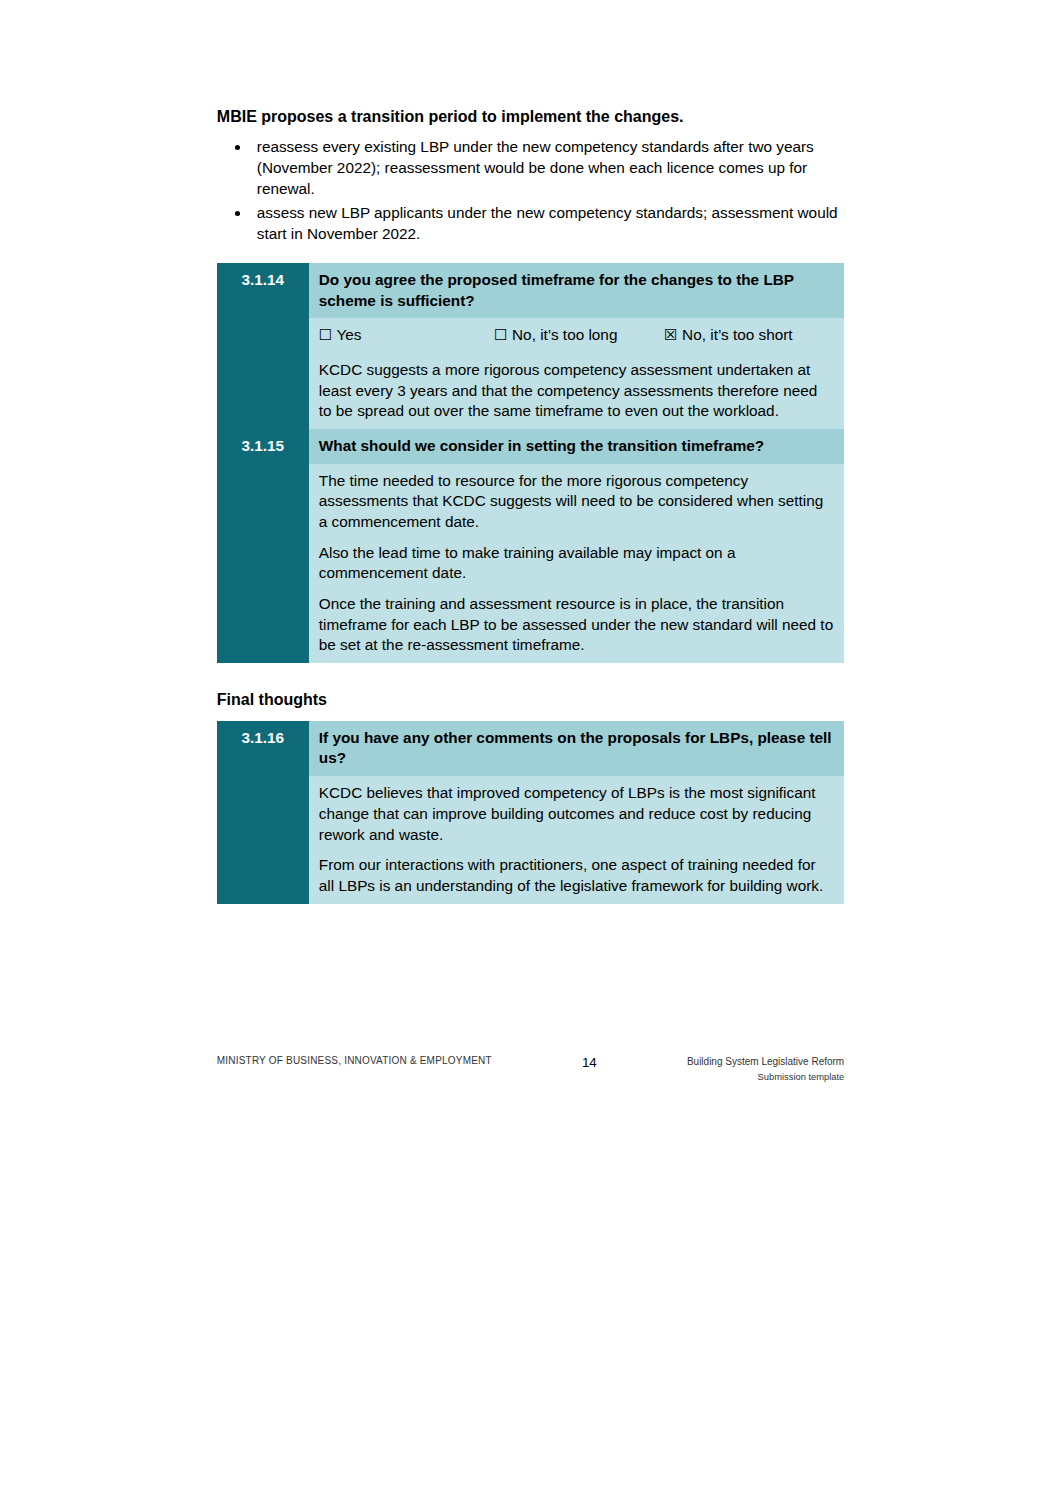MBIE proposes a transition period to implement the changes.
reassess every existing LBP under the new competency standards after two years (November 2022); reassessment would be done when each licence comes up for renewal.
assess new LBP applicants under the new competency standards; assessment would start in November 2022.
| 3.1.14 | Do you agree the proposed timeframe for the changes to the LBP scheme is sufficient? |
| | ☐ Yes ☐ No, it’s too long ☒ No, it’s too short KCDC suggests a more rigorous competency assessment undertaken at least every 3 years and that the competency assessments therefore need to be spread out over the same timeframe to even out the workload. |
| 3.1.15 | What should we consider in setting the transition timeframe? |
| | The time needed to resource for the more rigorous competency assessments that KCDC suggests will need to be considered when setting a commencement date. Also the lead time to make training available may impact on a commencement date. Once the training and assessment resource is in place, the transition timeframe for each LBP to be assessed under the new standard will need to be set at the re-assessment timeframe. |
Final thoughts
| 3.1.16 | If you have any other comments on the proposals for LBPs, please tell us? |
| | KCDC believes that improved competency of LBPs is the most significant change that can improve building outcomes and reduce cost by reducing rework and waste. From our interactions with practitioners, one aspect of training needed for all LBPs is an understanding of the legislative framework for building work. |
MINISTRY OF BUSINESS, INNOVATION & EMPLOYMENT
Building System Legislative Reform
Submission template
14